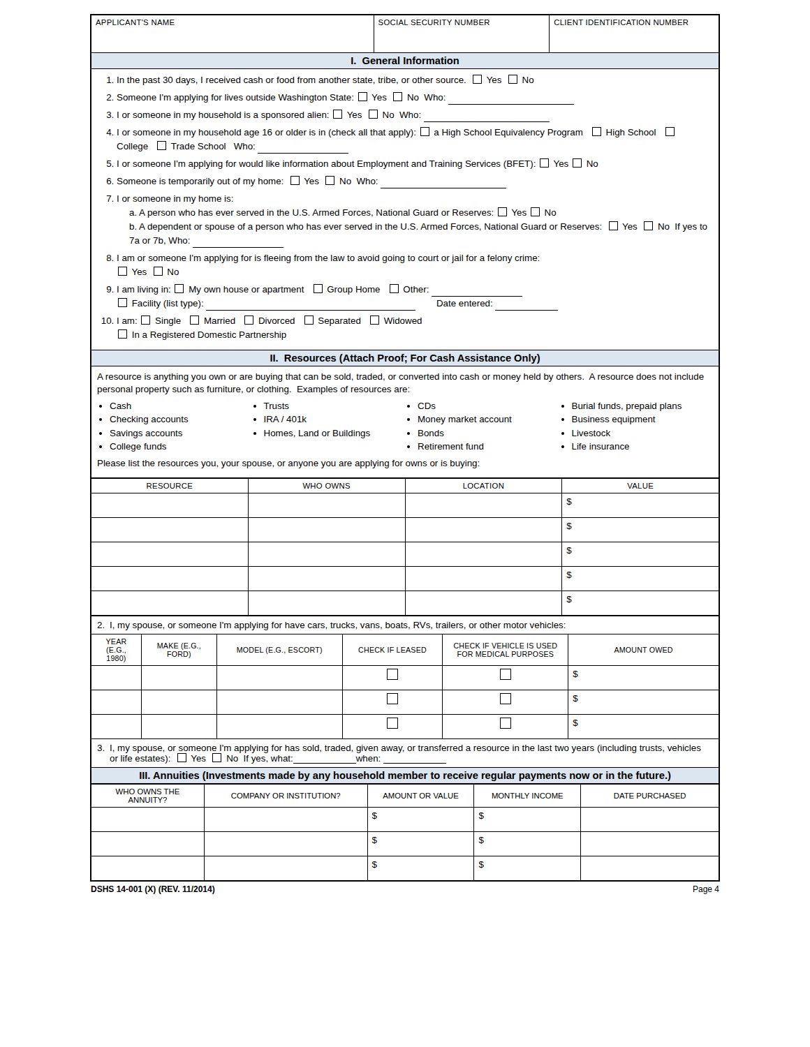| APPLICANT'S NAME | SOCIAL SECURITY NUMBER | CLIENT IDENTIFICATION NUMBER |
| I. General Information |
| In the past 30 days, I received cash or food from another state, tribe, or other source. Yes No Someone I'm applying for lives outside Washington State: Yes No Who: I or someone in my household is a sponsored alien: Yes No Who: I or someone in my household age 16 or older is in (check all that apply): a High School Equivalency Program High School College Trade School Who: I or someone I'm applying for would like information about Employment and Training Services (BFET): Yes No Someone is temporarily out of my home: Yes No Who: I or someone in my home is: a. A person who has ever served in the U.S. Armed Forces, National Guard or Reserves: Yes No b. A dependent or spouse of a person who has ever served in the U.S. Armed Forces, National Guard or Reserves: Yes No If yes to 7a or 7b, Who: I am or someone I'm applying for is fleeing from the law to avoid going to court or jail for a felony crime: Yes No I am living in: My own house or apartment Group Home Other: Facility (list type): Date entered: I am: Single Married Divorced Separated Widowed In a Registered Domestic Partnership |
| II. Resources (Attach Proof; For Cash Assistance Only) |
| A resource is anything you own or are buying that can be sold, traded, or converted into cash or money held by others. A resource does not include personal property such as furniture, or clothing. Examples of resources are: Cash Checking accounts Savings accounts College funds Trusts IRA / 401k Homes, Land or Buildings CDs Money market account Bonds Retirement fund Burial funds, prepaid plans Business equipment Livestock Life insurance Please list the resources you, your spouse, or anyone you are applying for owns or is buying: |
| RESOURCE | WHO OWNS | LOCATION | VALUE |
| | | | $ |
| | | | $ |
| | | | $ |
| | | | $ |
| | | | $ |
| 2. I, my spouse, or someone I'm applying for have cars, trucks, vans, boats, RVs, trailers, or other motor vehicles: |
| YEAR (E.G., 1980) | MAKE (E.G., FORD) | MODEL (E.G., ESCORT) | CHECK IF LEASED | CHECK IF VEHICLE IS USED FOR MEDICAL PURPOSES | AMOUNT OWED |
| | | | | | $ |
| | | | | | $ |
| | | | | | $ |
| 3. I, my spouse, or someone I'm applying for has sold, traded, given away, or transferred a resource in the last two years (including trusts, vehicles or life estates): Yes No If yes, what: when: |
| III. Annuities (Investments made by any household member to receive regular payments now or in the future.) |
| WHO OWNS THE ANNUITY? | COMPANY OR INSTITUTION? | AMOUNT OR VALUE | MONTHLY INCOME | DATE PURCHASED |
| | | $ | $ | |
| | | $ | $ | |
| | | $ | $ | |
DSHS 14-001 (X) (REV. 11/2014) Page 4